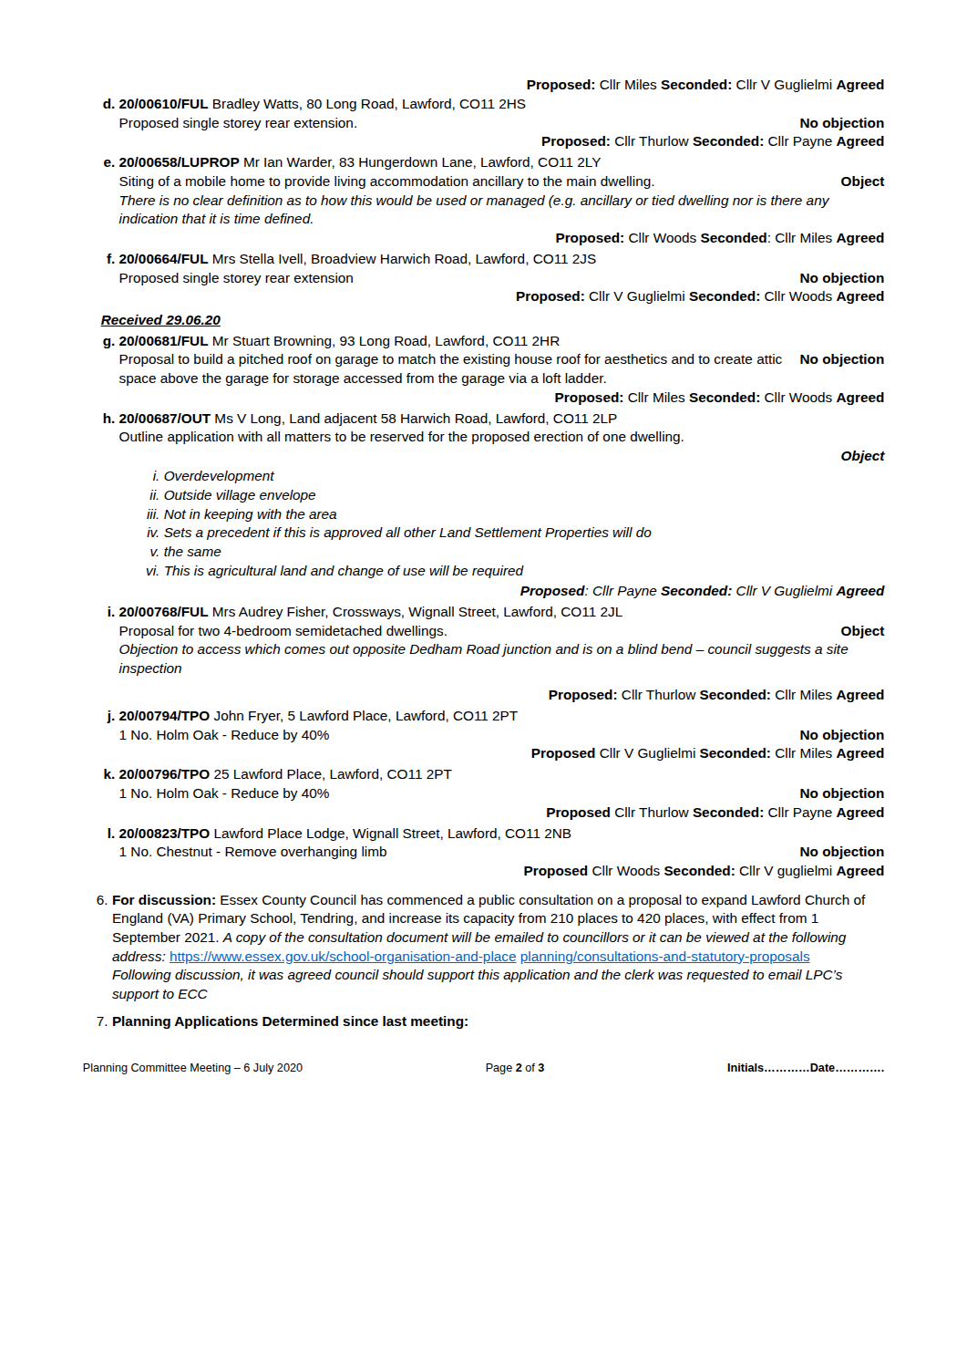Proposed: Cllr Miles Seconded: Cllr V Guglielmi Agreed
20/00610/FUL Bradley Watts, 80 Long Road, Lawford, CO11 2HS
Proposed single storey rear extension.
No objection
Proposed: Cllr Thurlow Seconded: Cllr Payne Agreed
20/00658/LUPROP Mr Ian Warder, 83 Hungerdown Lane, Lawford, CO11 2LY
Siting of a mobile home to provide living accommodation ancillary to the main dwelling.
Object
There is no clear definition as to how this would be used or managed (e.g. ancillary or tied dwelling nor is there any indication that it is time defined.
Proposed: Cllr Woods Seconded: Cllr Miles Agreed
20/00664/FUL Mrs Stella Ivell, Broadview Harwich Road, Lawford, CO11 2JS
Proposed single storey rear extension
No objection
Proposed: Cllr V Guglielmi Seconded: Cllr Woods Agreed
Received 29.06.20
20/00681/FUL Mr Stuart Browning, 93 Long Road, Lawford, CO11 2HR
Proposal to build a pitched roof on garage to match the existing house roof for aesthetics and to create attic space above the garage for storage accessed from the garage via a loft ladder.
No objection
Proposed: Cllr Miles Seconded: Cllr Woods Agreed
20/00687/OUT Ms V Long, Land adjacent 58 Harwich Road, Lawford, CO11 2LP
Outline application with all matters to be reserved for the proposed erection of one dwelling.
Object
Overdevelopment
Outside village envelope
Not in keeping with the area
Sets a precedent if this is approved all other Land Settlement Properties will do
the same
This is agricultural land and change of use will be required
Proposed: Cllr Payne Seconded: Cllr V Guglielmi Agreed
20/00768/FUL Mrs Audrey Fisher, Crossways, Wignall Street, Lawford, CO11 2JL
Proposal for two 4-bedroom semidetached dwellings.
Object
Objection to access which comes out opposite Dedham Road junction and is on a blind bend – council suggests a site inspection
Proposed: Cllr Thurlow Seconded: Cllr Miles Agreed
20/00794/TPO John Fryer, 5 Lawford Place, Lawford, CO11 2PT
1 No. Holm Oak - Reduce by 40%
No objection
Proposed Cllr V Guglielmi Seconded: Cllr Miles Agreed
20/00796/TPO 25 Lawford Place, Lawford, CO11 2PT
1 No. Holm Oak - Reduce by 40%
No objection
Proposed Cllr Thurlow Seconded: Cllr Payne Agreed
20/00823/TPO Lawford Place Lodge, Wignall Street, Lawford, CO11 2NB
1 No. Chestnut - Remove overhanging limb
No objection
Proposed Cllr Woods Seconded: Cllr V guglielmi Agreed
For discussion: Essex County Council has commenced a public consultation on a proposal to expand Lawford Church of England (VA) Primary School, Tendring, and increase its capacity from 210 places to 420 places, with effect from 1 September 2021. A copy of the consultation document will be emailed to councillors or it can be viewed at the following address: https://www.essex.gov.uk/school-organisation-and-place planning/consultations-and-statutory-proposals
Following discussion, it was agreed council should support this application and the clerk was requested to email LPC’s support to ECC
Planning Applications Determined since last meeting:
Planning Committee Meeting – 6 July 2020
Page 2 of 3
Initials…………Date………….